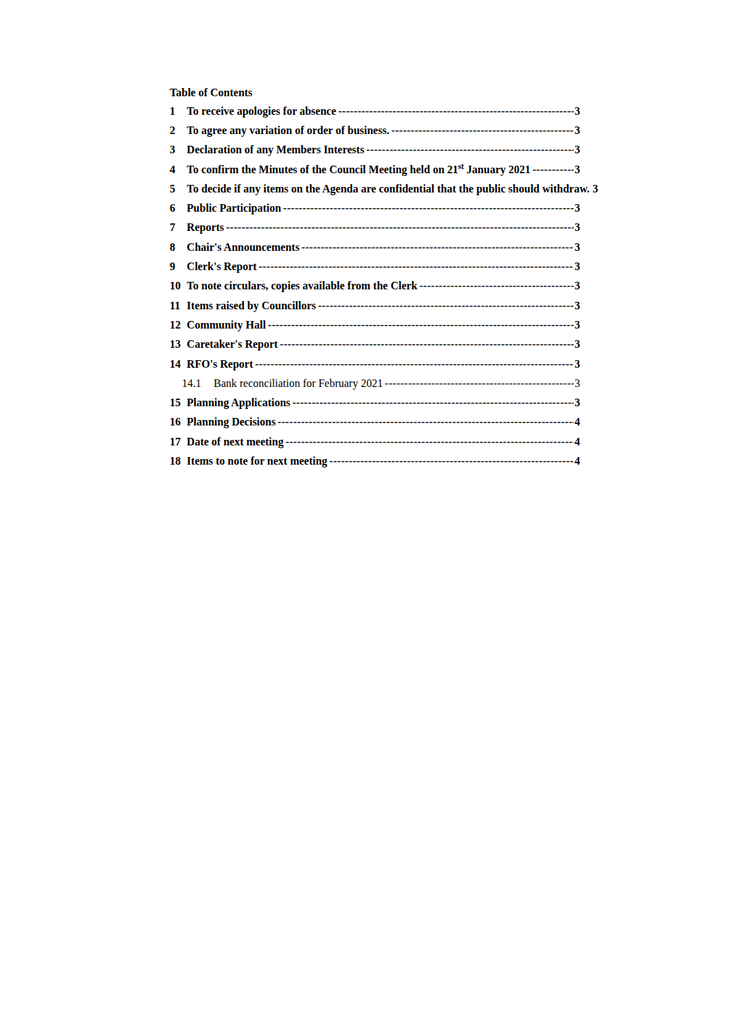Table of Contents
1 To receive apologies for absence ----------------------------------------------------------------------------- 3
2 To agree any variation of order of business. --------------------------------------------------------- 3
3 Declaration of any Members Interests ----------------------------------------------------------------- 3
4 To confirm the Minutes of the Council Meeting held on 21st January 2021 -------------------- 3
5 To decide if any items on the Agenda are confidential that the public should withdraw. ---- 3
6 Public Participation ------------------------------------------------------------------------------------- 3
7 Reports ------------------------------------------------------------------------------------------------- 3
8 Chair's Announcements --------------------------------------------------------------------------------- 3
9 Clerk's Report ----------------------------------------------------------------------------------------------- 3
10 To note circulars, copies available from the Clerk --------------------------------------------------- 3
11 Items raised by Councillors ----------------------------------------------------------------------------- 3
12 Community Hall ----------------------------------------------------------------------------------------- 3
13 Caretaker's Report ----------------------------------------------------------------------------------- 3
14 RFO's Report ----------------------------------------------------------------------------------------------- 3
14.1 Bank reconciliation for February 2021 ------------------------------------------------------------- 3
15 Planning Applications --------------------------------------------------------------------------------------- 3
16 Planning Decisions ----------------------------------------------------------------------------------- 4
17 Date of next meeting ----------------------------------------------------------------------------------- 4
18 Items to note for next meeting ----------------------------------------------------------------------- 4